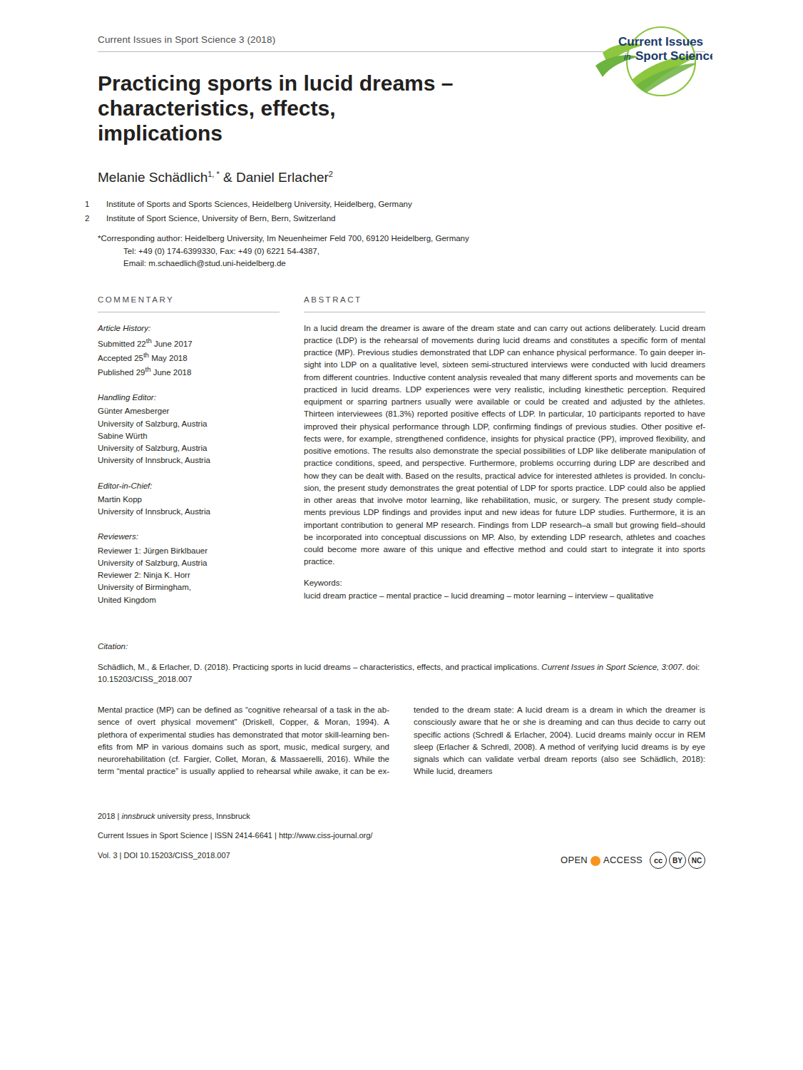Current Issues in Sport Science
Current Issues in Sport Science 3 (2018)
Practicing sports in lucid dreams – characteristics, effects,
implications
Melanie Schädlich1, * & Daniel Erlacher2
1 Institute of Sports and Sports Sciences, Heidelberg University, Heidelberg, Germany
2 Institute of Sport Science, University of Bern, Bern, Switzerland
*Corresponding author: Heidelberg University, Im Neuenheimer Feld 700, 69120 Heidelberg, Germany Tel: +49 (0) 174-6399330, Fax: +49 (0) 6221 54-4387, Email: m.schaedlich@stud.uni-heidelberg.de
Commentary
Article History:
Submitted 22th June 2017
Accepted 25th May 2018
Published 29th June 2018
Handling Editor:
Günter Amesberger
University of Salzburg, Austria
Sabine Würth
University of Salzburg, Austria
University of Innsbruck, Austria
Editor-in-Chief:
Martin Kopp
University of Innsbruck, Austria
Reviewers:
Reviewer 1: Jürgen Birklbauer
University of Salzburg, Austria
Reviewer 2: Ninja K. Horr
University of Birmingham,
United Kingdom
Abstract
In a lucid dream the dreamer is aware of the dream state and can carry out actions deliberately. Lucid dream practice (LDP) is the rehearsal of movements during lucid dreams and constitutes a specific form of mental practice (MP). Previous studies demonstrated that LDP can enhance physical performance. To gain deeper insight into LDP on a qualitative level, sixteen semi-structured interviews were conducted with lucid dreamers from different countries. Inductive content analysis revealed that many different sports and movements can be practiced in lucid dreams. LDP experiences were very realistic, including kinesthetic perception. Required equipment or sparring partners usually were available or could be created and adjusted by the athletes. Thirteen interviewees (81.3%) reported positive effects of LDP. In particular, 10 participants reported to have improved their physical performance through LDP, confirming findings of previous studies. Other positive effects were, for example, strengthened confidence, insights for physical practice (PP), improved flexibility, and positive emotions. The results also demonstrate the special possibilities of LDP like deliberate manipulation of practice conditions, speed, and perspective. Furthermore, problems occurring during LDP are described and how they can be dealt with. Based on the results, practical advice for interested athletes is provided. In conclusion, the present study demonstrates the great potential of LDP for sports practice. LDP could also be applied in other areas that involve motor learning, like rehabilitation, music, or surgery. The present study complements previous LDP findings and provides input and new ideas for future LDP studies. Furthermore, it is an important contribution to general MP research. Findings from LDP research–a small but growing field–should be incorporated into conceptual discussions on MP. Also, by extending LDP research, athletes and coaches could become more aware of this unique and effective method and could start to integrate it into sports practice.
Keywords:
lucid dream practice – mental practice – lucid dreaming – motor learning – interview – qualitative
Citation:
Schädlich, M., & Erlacher, D. (2018). Practicing sports in lucid dreams – characteristics, effects, and practical implications. Current Issues in Sport Science, 3:007. doi: 10.15203/CISS_2018.007
Mental practice (MP) can be defined as “cognitive rehearsal of a task in the absence of overt physical movement” (Driskell, Copper, & Moran, 1994). A plethora of experimental studies has demonstrated that motor skill-learning benefits from MP in various domains such as sport, music, medical surgery, and neurorehabilitation (cf. Fargier, Collet, Moran, & Massaerelli, 2016). While the term “mental practice” is usually applied to rehearsal while awake, it can be extended to the dream state: A lucid dream is a dream in which the dreamer is consciously aware that he or she is dreaming and can thus decide to carry out specific actions (Schredl & Erlacher, 2004). Lucid dreams mainly occur in REM sleep (Erlacher & Schredl, 2008). A method of verifying lucid dreams is by eye signals which can validate verbal dream reports (also see Schädlich, 2018): While lucid, dreamers
2018 | innsbruck university press, Innsbruck
Current Issues in Sport Science | ISSN 2414-6641 | http://www.ciss-journal.org/
Vol. 3 | DOI 10.15203/CISS_2018.007
OPEN ACCESS
cc BY NC